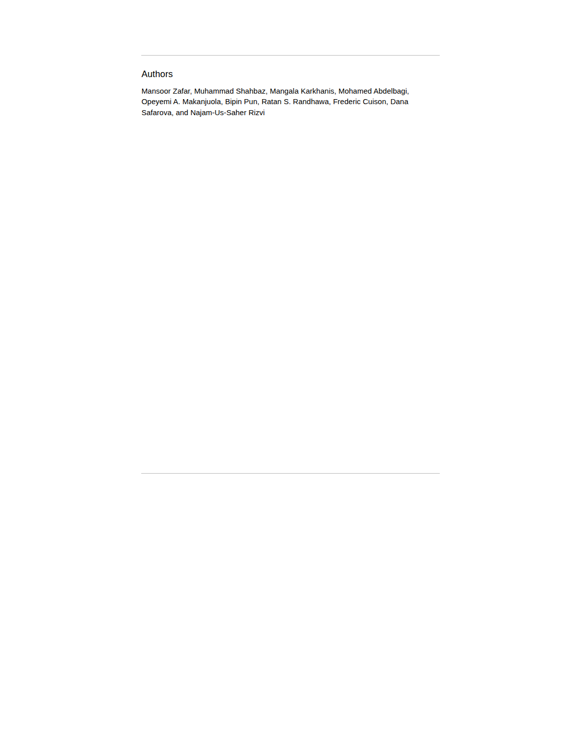Authors
Mansoor Zafar, Muhammad Shahbaz, Mangala Karkhanis, Mohamed Abdelbagi, Opeyemi A. Makanjuola, Bipin Pun, Ratan S. Randhawa, Frederic Cuison, Dana Safarova, and Najam-Us-Saher Rizvi